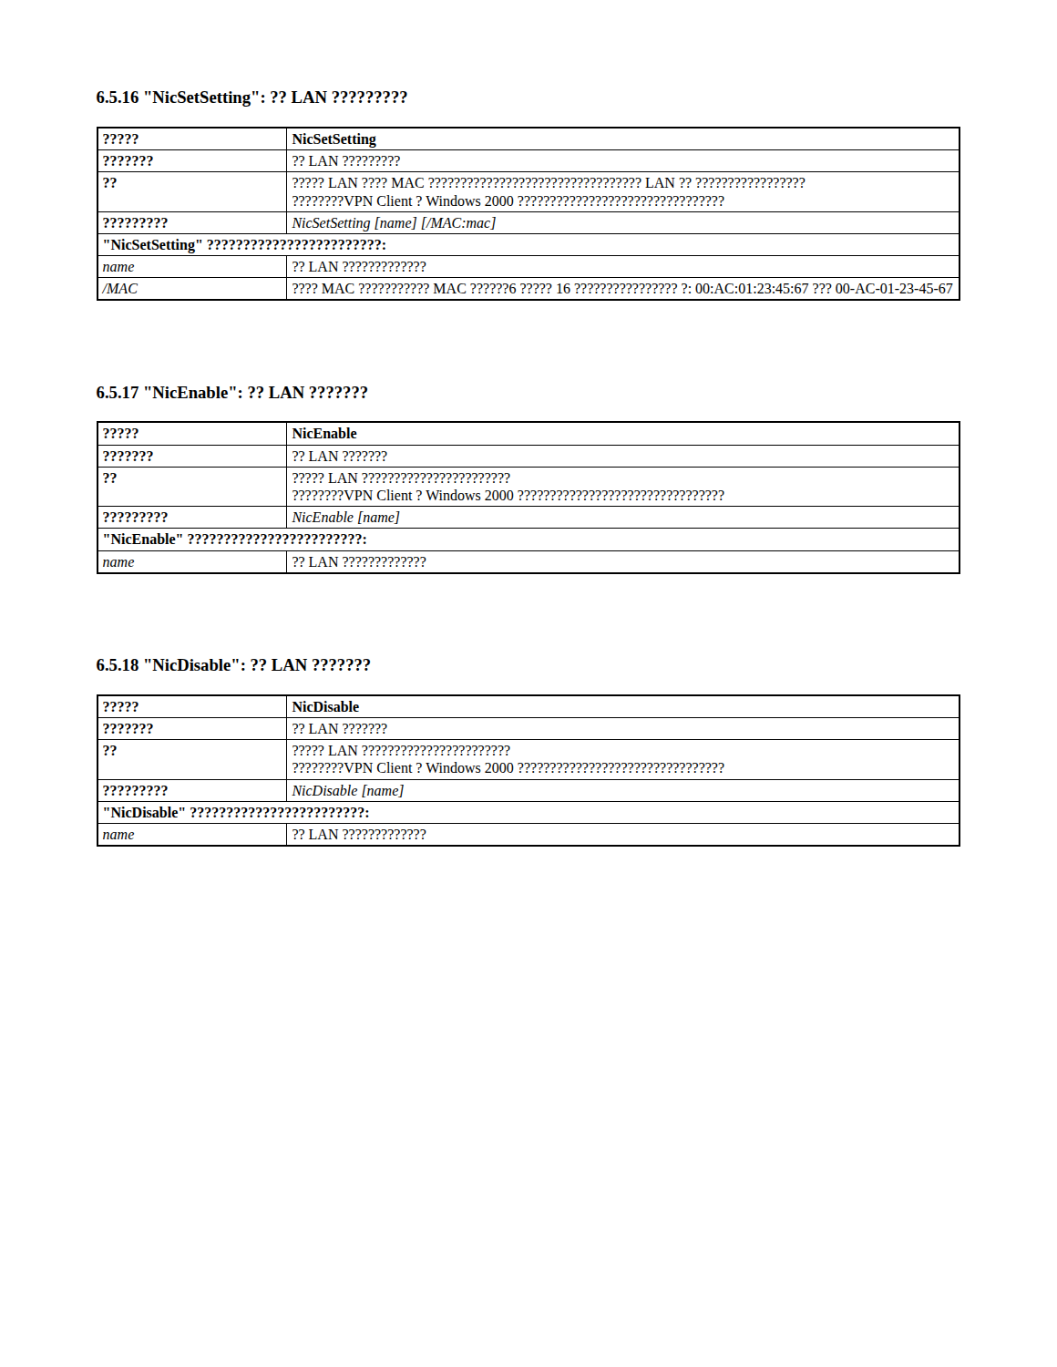6.5.16 "NicSetSetting": ?? LAN ?????????
| ????? | NicSetSetting |
| ??????? | ?? LAN ????????? |
| ?? | ????? LAN ???? MAC ????????????????????????????????? LAN ?? ????????????????? ????????VPN Client ? Windows 2000 ???????????????????????????????? |
| ????????? | NicSetSetting [name] [/MAC:mac] |
| "NicSetSetting" ????????????????????????: |
| name | ?? LAN ????????????? |
| /MAC | ???? MAC ??????????? MAC ??????6 ????? 16 ???????????????? ?: 00:AC:01:23:45:67 ??? 00-AC-01-23-45-67 |
6.5.17 "NicEnable": ?? LAN ???????
| ????? | NicEnable |
| ??????? | ?? LAN ??????? |
| ?? | ????? LAN ??????????????????????? ????????VPN Client ? Windows 2000 ???????????????????????????????? |
| ????????? | NicEnable [name] |
| "NicEnable" ????????????????????????: |
| name | ?? LAN ????????????? |
6.5.18 "NicDisable": ?? LAN ???????
| ????? | NicDisable |
| ??????? | ?? LAN ??????? |
| ?? | ????? LAN ??????????????????????? ????????VPN Client ? Windows 2000 ???????????????????????????????? |
| ????????? | NicDisable [name] |
| "NicDisable" ????????????????????????: |
| name | ?? LAN ????????????? |